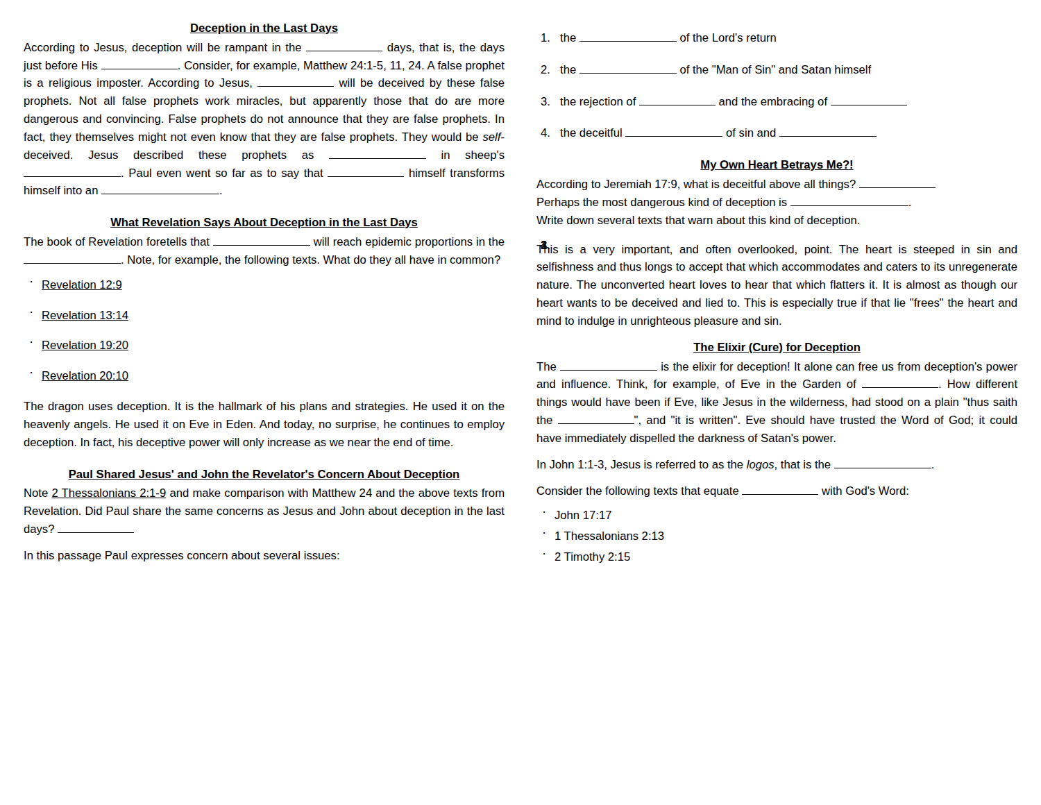Deception in the Last Days
According to Jesus, deception will be rampant in the days, that is, the days just before His . Consider, for example, Matthew 24:1-5, 11, 24. A false prophet is a religious imposter. According to Jesus, will be deceived by these false prophets. Not all false prophets work miracles, but apparently those that do are more dangerous and convincing. False prophets do not announce that they are false prophets. In fact, they themselves might not even know that they are false prophets. They would be self-deceived. Jesus described these prophets as in sheep's . Paul even went so far as to say that himself transforms himself into an .
What Revelation Says About Deception in the Last Days
The book of Revelation foretells that will reach epidemic proportions in the . Note, for example, the following texts. What do they all have in common?
Revelation 12:9
Revelation 13:14
Revelation 19:20
Revelation 20:10
The dragon uses deception. It is the hallmark of his plans and strategies. He used it on the heavenly angels. He used it on Eve in Eden. And today, no surprise, he continues to employ deception. In fact, his deceptive power will only increase as we near the end of time.
Paul Shared Jesus' and John the Revelator's Concern About Deception
Note 2 Thessalonians 2:1-9 and make comparison with Matthew 24 and the above texts from Revelation. Did Paul share the same concerns as Jesus and John about deception in the last days?
In this passage Paul expresses concern about several issues:
the of the Lord's return
the of the "Man of Sin" and Satan himself
the rejection of and the embracing of
the deceitful of sin and
My Own Heart Betrays Me?!
According to Jeremiah 17:9, what is deceitful above all things?
Perhaps the most dangerous kind of deception is .
Write down several texts that warn about this kind of deception.
This is a very important, and often overlooked, point. The heart is steeped in sin and selfishness and thus longs to accept that which accommodates and caters to its unregenerate nature. The unconverted heart loves to hear that which flatters it. It is almost as though our heart wants to be deceived and lied to. This is especially true if that lie "frees" the heart and mind to indulge in unrighteous pleasure and sin.
The Elixir (Cure) for Deception
The is the elixir for deception! It alone can free us from deception's power and influence. Think, for example, of Eve in the Garden of . How different things would have been if Eve, like Jesus in the wilderness, had stood on a plain "thus saith the ", and "it is written". Eve should have trusted the Word of God; it could have immediately dispelled the darkness of Satan's power.
In John 1:1-3, Jesus is referred to as the logos, that is the .
Consider the following texts that equate with God's Word:
John 17:17
1 Thessalonians 2:13
2 Timothy 2:15